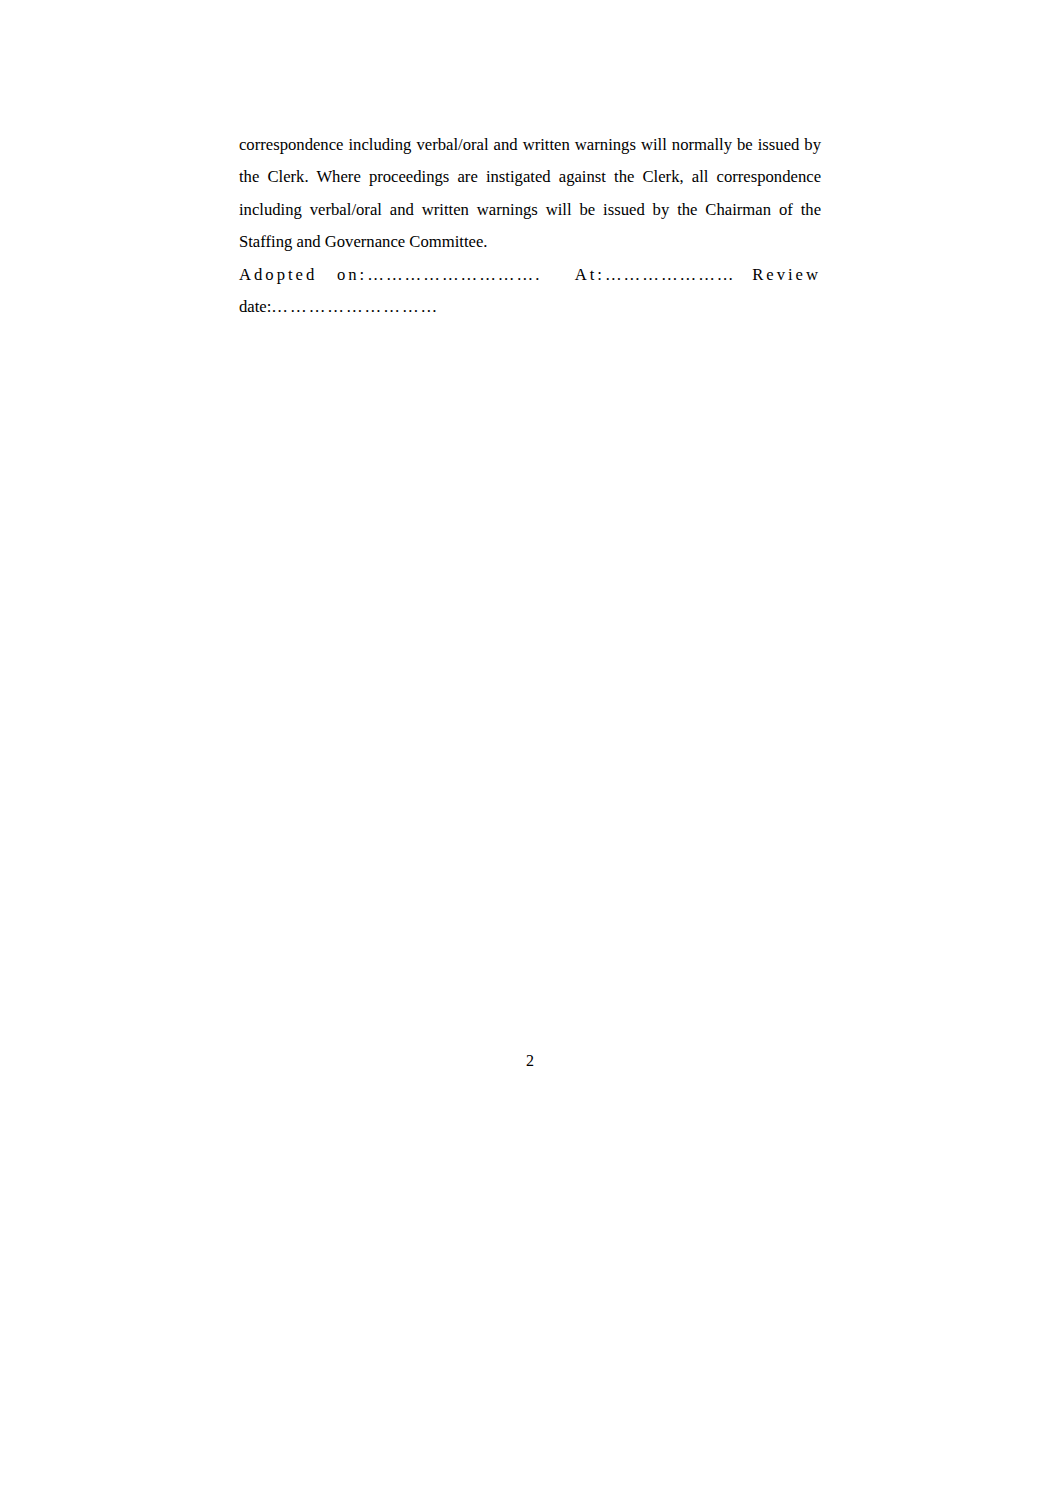correspondence including verbal/oral and written warnings will normally be issued by the Clerk. Where proceedings are instigated against the Clerk, all correspondence including verbal/oral and written warnings will be issued by the Chairman of the Staffing and Governance Committee.
Adopted on:………………………. At:………………… Review date:………………………
2